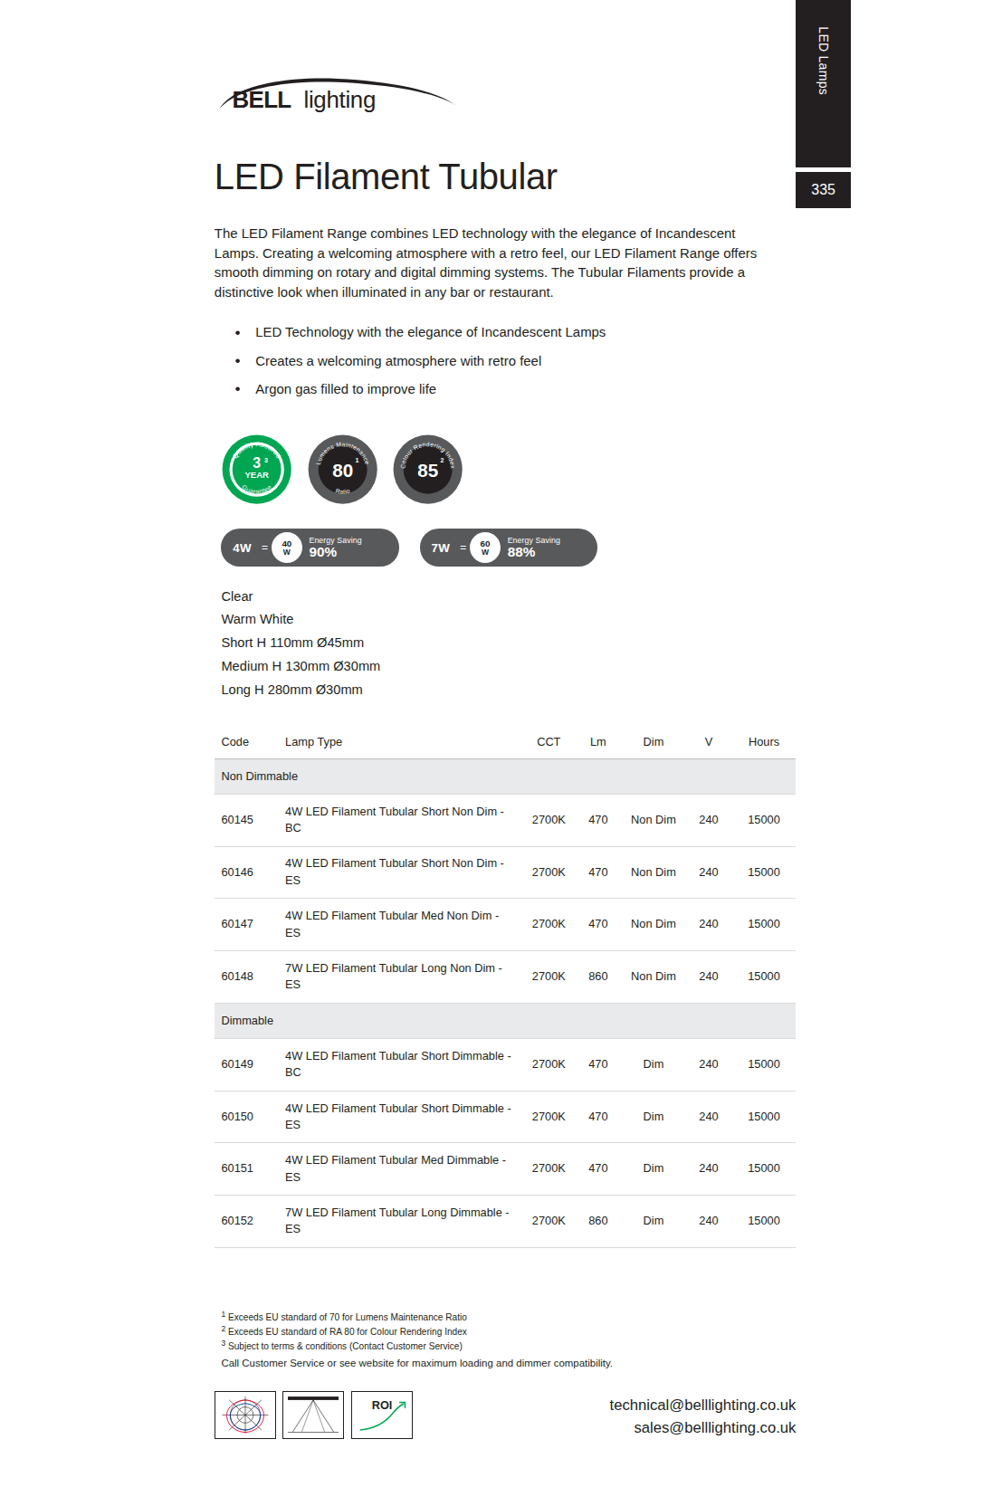LED Lamps
335
BELL lighting
LED Filament Tubular
The LED Filament Range combines LED technology with the elegance of Incandescent Lamps. Creating a welcoming atmosphere with a retro feel, our LED Filament Range offers smooth dimming on rotary and digital dimming systems. The Tubular Filaments provide a distinctive look when illuminated in any bar or restaurant.
LED Technology with the elegance of Incandescent Lamps
Creates a welcoming atmosphere with retro feel
Argon gas filled to improve life
Quality Assured Guarantee 3 3 YEAR
Lumens Maintenance Ratio 80 1
Colour Rendering Index 85 2
4W
=
40 W
Energy Saving 90%
7W
=
60 W
Energy Saving 88%
Clear
Warm White
Short H 110mm Ø45mm
Medium H 130mm Ø30mm
Long H 280mm Ø30mm
| Code | Lamp Type | CCT | Lm | Dim | V | Hours |
| --- | --- | --- | --- | --- | --- | --- |
| Non Dimmable |
| 60145 | 4W LED Filament Tubular Short Non Dim - BC | 2700K | 470 | Non Dim | 240 | 15000 |
| 60146 | 4W LED Filament Tubular Short Non Dim - ES | 2700K | 470 | Non Dim | 240 | 15000 |
| 60147 | 4W LED Filament Tubular Med Non Dim - ES | 2700K | 470 | Non Dim | 240 | 15000 |
| 60148 | 7W LED Filament Tubular Long Non Dim - ES | 2700K | 860 | Non Dim | 240 | 15000 |
| Dimmable |
| 60149 | 4W LED Filament Tubular Short Dimmable - BC | 2700K | 470 | Dim | 240 | 15000 |
| 60150 | 4W LED Filament Tubular Short Dimmable - ES | 2700K | 470 | Dim | 240 | 15000 |
| 60151 | 4W LED Filament Tubular Med Dimmable - ES | 2700K | 470 | Dim | 240 | 15000 |
| 60152 | 7W LED Filament Tubular Long Dimmable - ES | 2700K | 860 | Dim | 240 | 15000 |
1 Exceeds EU standard of 70 for Lumens Maintenance Ratio
2 Exceeds EU standard of RA 80 for Colour Rendering Index
3 Subject to terms & conditions (Contact Customer Service)
Call Customer Service or see website for maximum loading and dimmer compatibility.
ROI
technical@belllighting.co.uk
sales@belllighting.co.uk